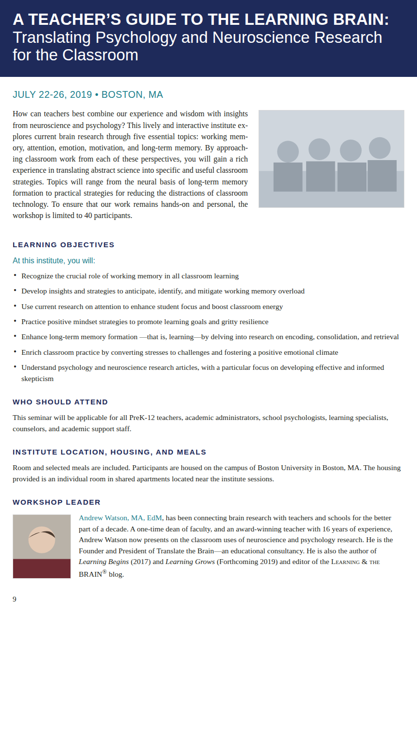A Teacher’s Guide to the Learning Brain: Translating Psychology and Neuroscience Research for the Classroom
JULY 22-26, 2019 • BOSTON, MA
How can teachers best combine our experience and wisdom with insights from neuroscience and psychology? This lively and interactive institute explores current brain research through five essential topics: working memory, attention, emotion, motivation, and long-term memory. By approaching classroom work from each of these perspectives, you will gain a rich experience in translating abstract science into specific and useful classroom strategies. Topics will range from the neural basis of long-term memory formation to practical strategies for reducing the distractions of classroom technology. To ensure that our work remains hands-on and personal, the workshop is limited to 40 participants.
Learning Objectives
At this institute, you will:
Recognize the crucial role of working memory in all classroom learning
Develop insights and strategies to anticipate, identify, and mitigate working memory overload
Use current research on attention to enhance student focus and boost classroom energy
Practice positive mindset strategies to promote learning goals and gritty resilience
Enhance long-term memory formation —that is, learning—by delving into research on encoding, consolidation, and retrieval
Enrich classroom practice by converting stresses to challenges and fostering a positive emotional climate
Understand psychology and neuroscience research articles, with a particular focus on developing effective and informed skepticism
Who Should Attend
This seminar will be applicable for all PreK-12 teachers, academic administrators, school psychologists, learning specialists, counselors, and academic support staff.
Institute Location, Housing, and Meals
Room and selected meals are included. Participants are housed on the campus of Boston University in Boston, MA. The housing provided is an individual room in shared apartments located near the institute sessions.
Workshop Leader
Andrew Watson, MA, EdM, has been connecting brain research with teachers and schools for the better part of a decade. A one-time dean of faculty, and an award-winning teacher with 16 years of experience, Andrew Watson now presents on the classroom uses of neuroscience and psychology research. He is the Founder and President of Translate the Brain—an educational consultancy. He is also the author of Learning Begins (2017) and Learning Grows (Forthcoming 2019) and editor of the Learning & the BRAIN® blog.
9